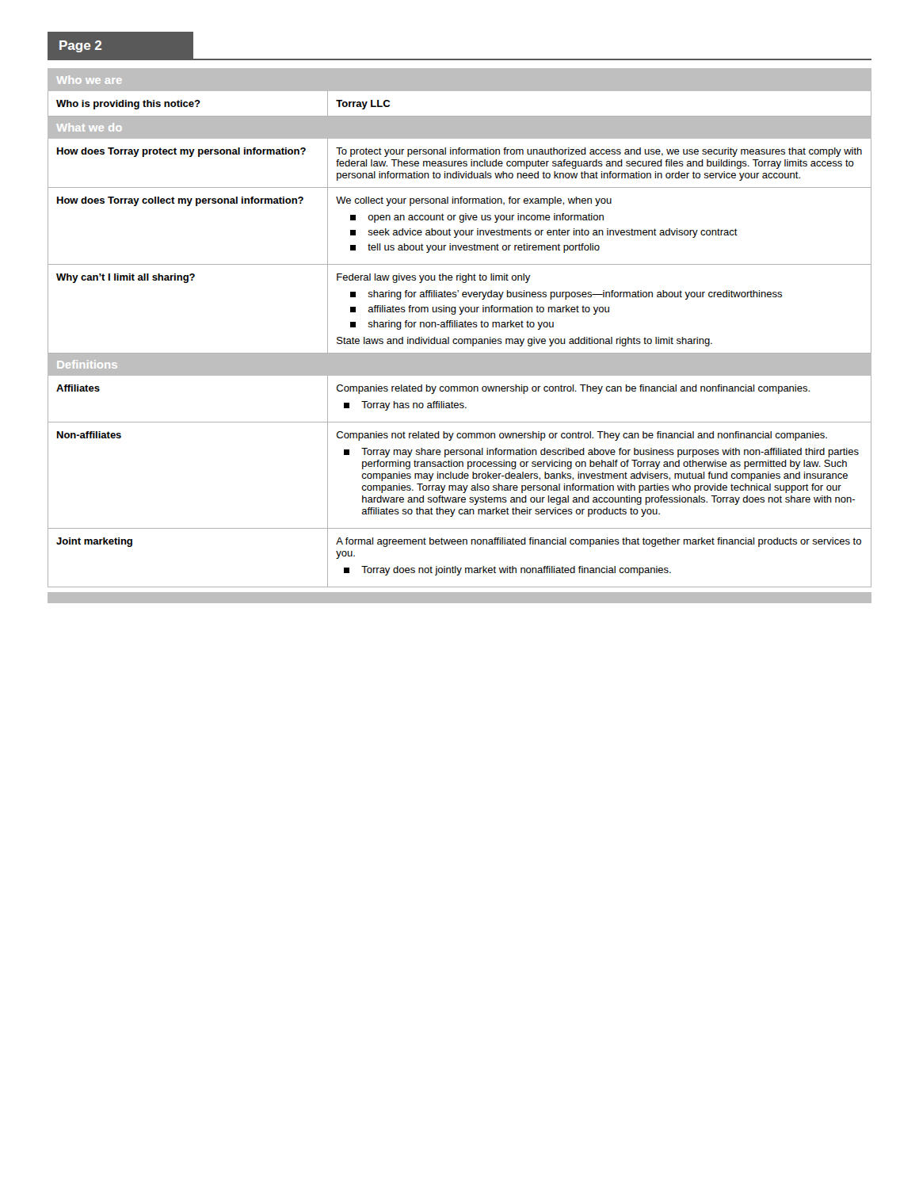Page 2
| Who we are |
| Who is providing this notice? | Torray LLC |
| What we do |
| How does Torray protect my personal information? | To protect your personal information from unauthorized access and use, we use security measures that comply with federal law. These measures include computer safeguards and secured files and buildings. Torray limits access to personal information to individuals who need to know that information in order to service your account. |
| How does Torray collect my personal information? | We collect your personal information, for example, when you open an account or give us your income information seek advice about your investments or enter into an investment advisory contract tell us about your investment or retirement portfolio |
| Why can’t I limit all sharing? | Federal law gives you the right to limit only sharing for affiliates’ everyday business purposes—information about your creditworthiness affiliates from using your information to market to you sharing for non-affiliates to market to you State laws and individual companies may give you additional rights to limit sharing. |
| Definitions |
| Affiliates | Companies related by common ownership or control. They can be financial and nonfinancial companies. Torray has no affiliates. |
| Non-affiliates | Companies not related by common ownership or control. They can be financial and nonfinancial companies. Torray may share personal information described above for business purposes with non-affiliated third parties performing transaction processing or servicing on behalf of Torray and otherwise as permitted by law. Such companies may include broker-dealers, banks, investment advisers, mutual fund companies and insurance companies. Torray may also share personal information with parties who provide technical support for our hardware and software systems and our legal and accounting professionals. Torray does not share with non-affiliates so that they can market their services or products to you. |
| Joint marketing | A formal agreement between nonaffiliated financial companies that together market financial products or services to you. Torray does not jointly market with nonaffiliated financial companies. |